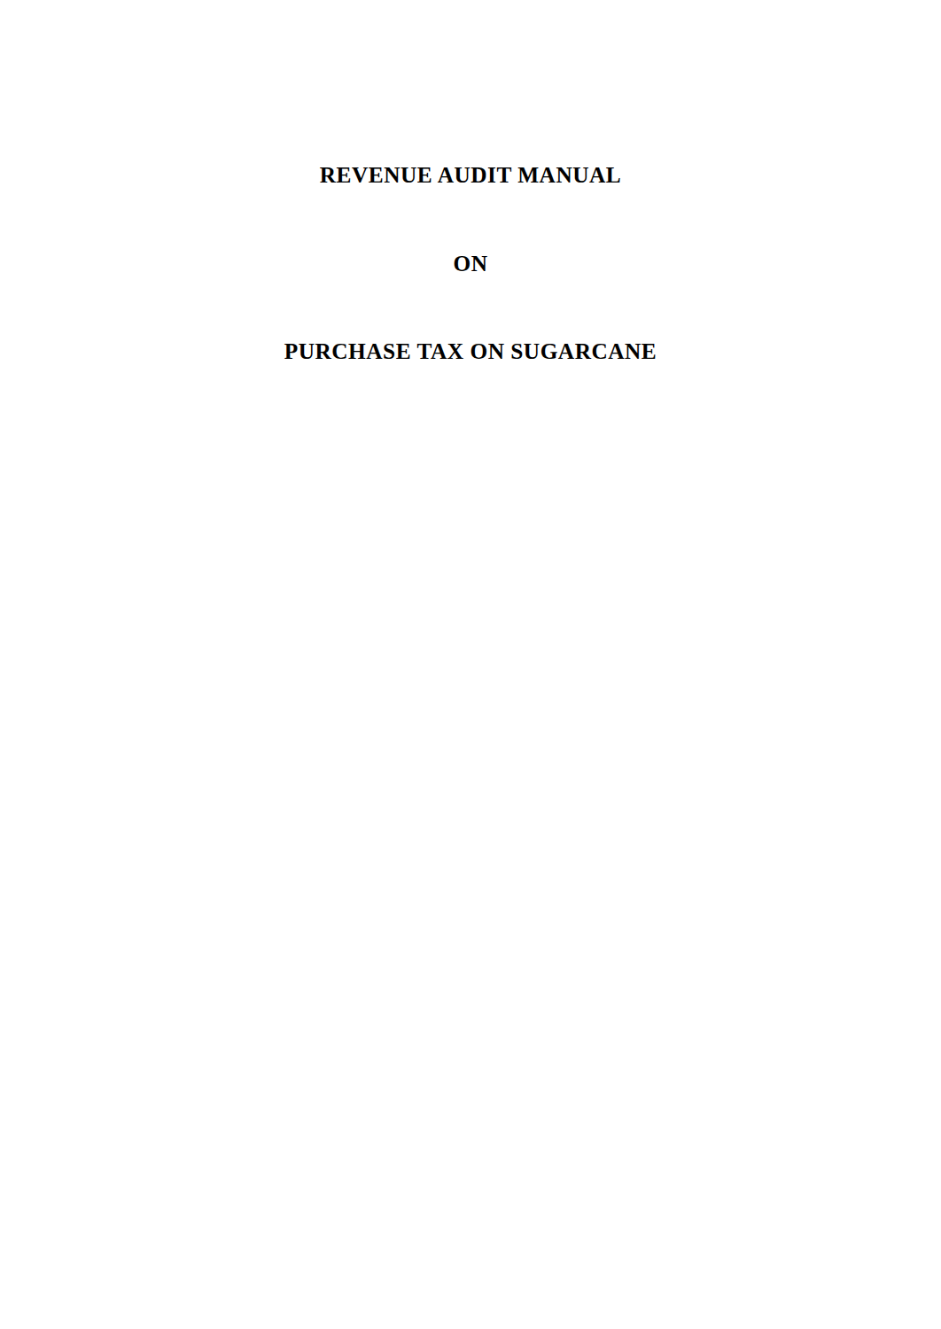REVENUE AUDIT MANUAL
ON
PURCHASE TAX ON SUGARCANE